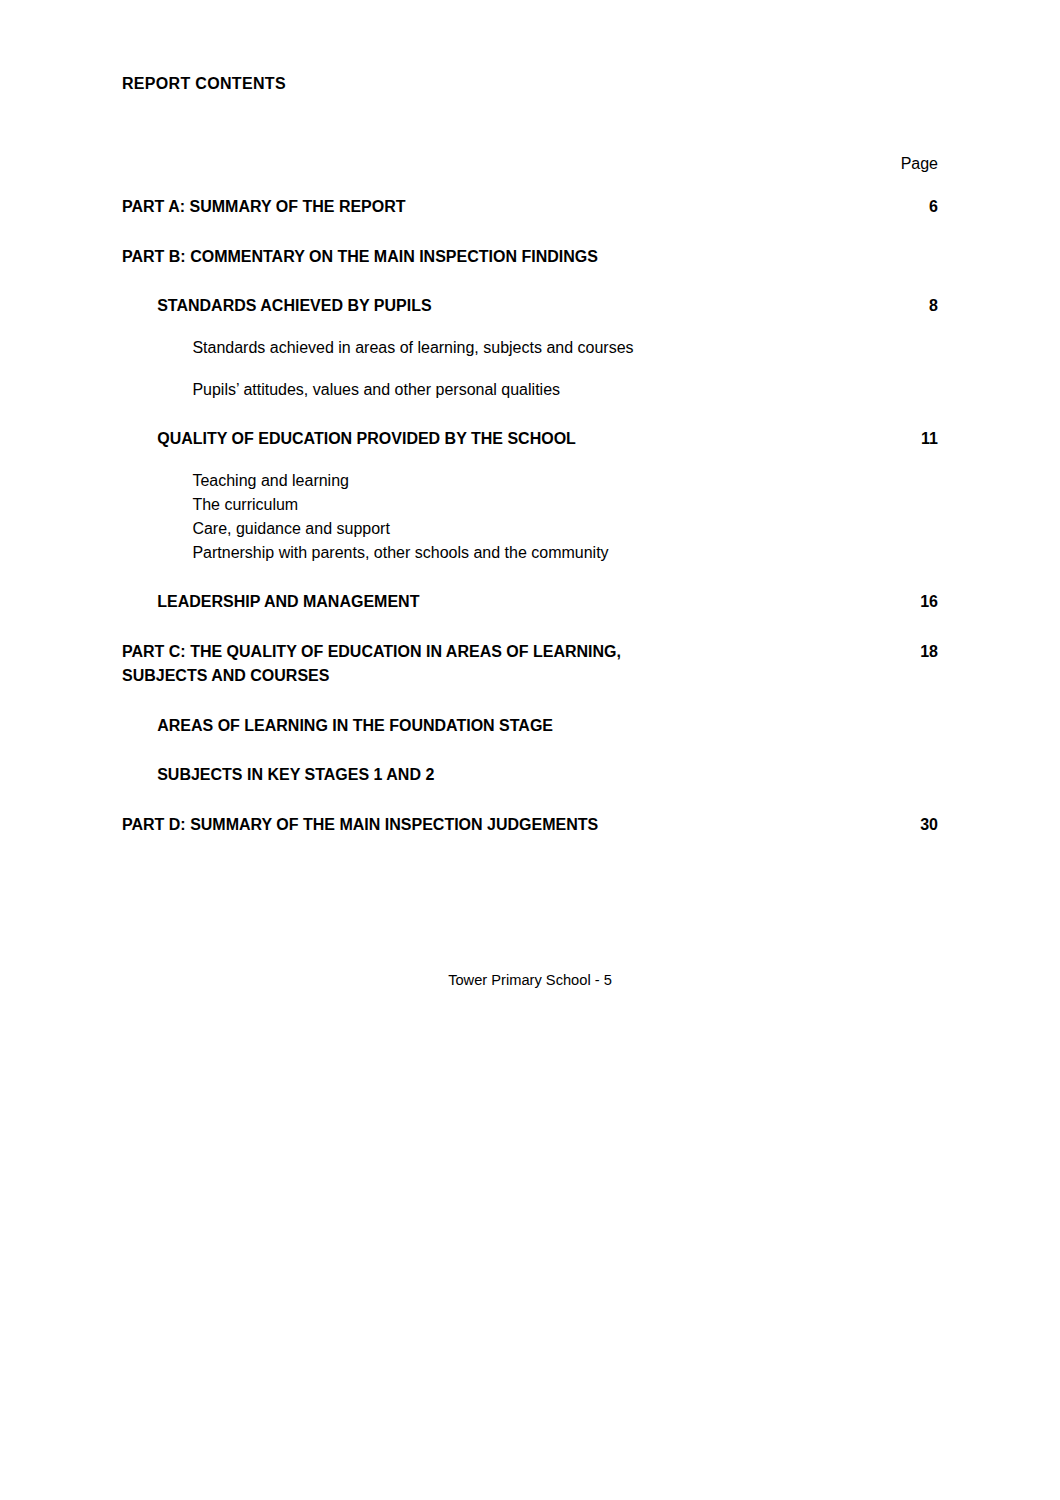REPORT CONTENTS
Page
| PART A: SUMMARY OF THE REPORT | 6 |
| PART B: COMMENTARY ON THE MAIN INSPECTION FINDINGS | |
| STANDARDS ACHIEVED BY PUPILS | 8 |
| Standards achieved in areas of learning, subjects and courses | |
| Pupils’ attitudes, values and other personal qualities | |
| QUALITY OF EDUCATION PROVIDED BY THE SCHOOL | 11 |
| Teaching and learning | |
| The curriculum | |
| Care, guidance and support | |
| Partnership with parents, other schools and the community | |
| LEADERSHIP AND MANAGEMENT | 16 |
| PART C: THE QUALITY OF EDUCATION IN AREAS OF LEARNING, SUBJECTS AND COURSES | 18 |
| AREAS OF LEARNING IN THE FOUNDATION STAGE | |
| SUBJECTS IN KEY STAGES 1 AND 2 | |
| PART D: SUMMARY OF THE MAIN INSPECTION JUDGEMENTS | 30 |
Tower Primary School - 5